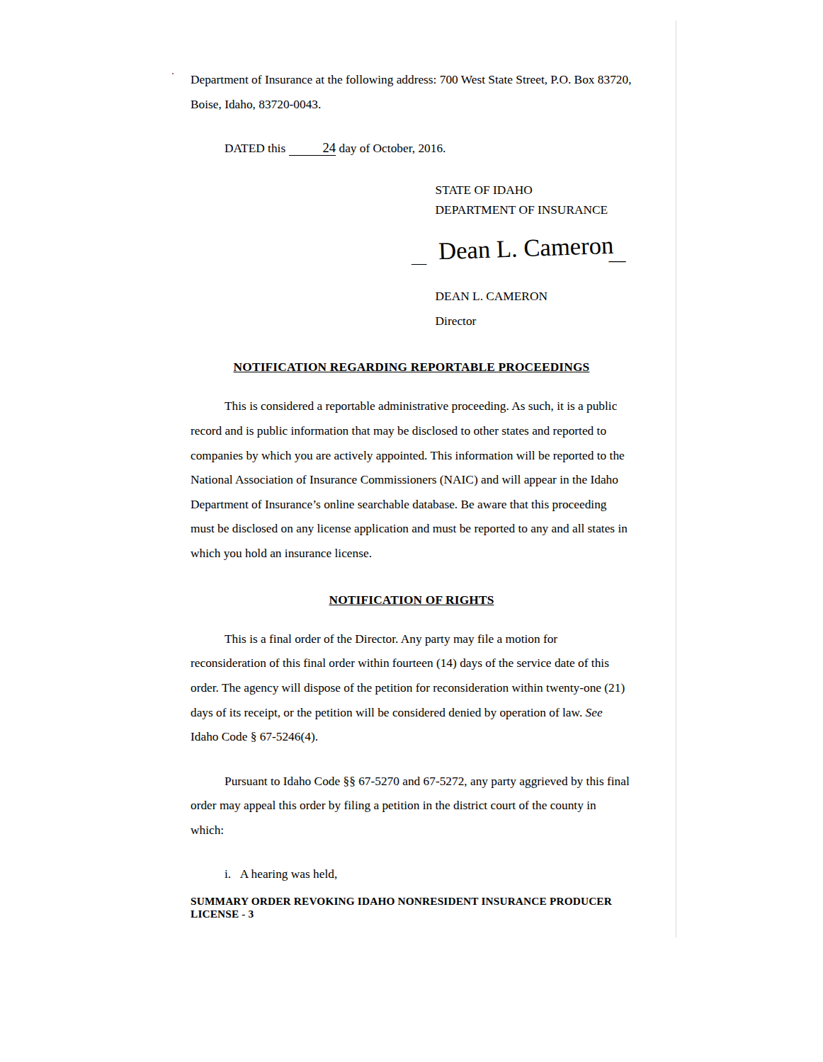.
Department of Insurance at the following address: 700 West State Street, P.O. Box 83720, Boise, Idaho, 83720-0043.
DATED this 24 day of October, 2016.
STATE OF IDAHO
DEPARTMENT OF INSURANCE
— Dean L. Cameron —
DEAN L. CAMERON
Director
NOTIFICATION REGARDING REPORTABLE PROCEEDINGS
This is considered a reportable administrative proceeding. As such, it is a public record and is public information that may be disclosed to other states and reported to companies by which you are actively appointed. This information will be reported to the National Association of Insurance Commissioners (NAIC) and will appear in the Idaho Department of Insurance’s online searchable database. Be aware that this proceeding must be disclosed on any license application and must be reported to any and all states in which you hold an insurance license.
NOTIFICATION OF RIGHTS
This is a final order of the Director. Any party may file a motion for reconsideration of this final order within fourteen (14) days of the service date of this order. The agency will dispose of the petition for reconsideration within twenty-one (21) days of its receipt, or the petition will be considered denied by operation of law. See Idaho Code § 67-5246(4).
Pursuant to Idaho Code §§ 67-5270 and 67-5272, any party aggrieved by this final order may appeal this order by filing a petition in the district court of the county in which:
i. A hearing was held,
SUMMARY ORDER REVOKING IDAHO NONRESIDENT INSURANCE PRODUCER LICENSE - 3